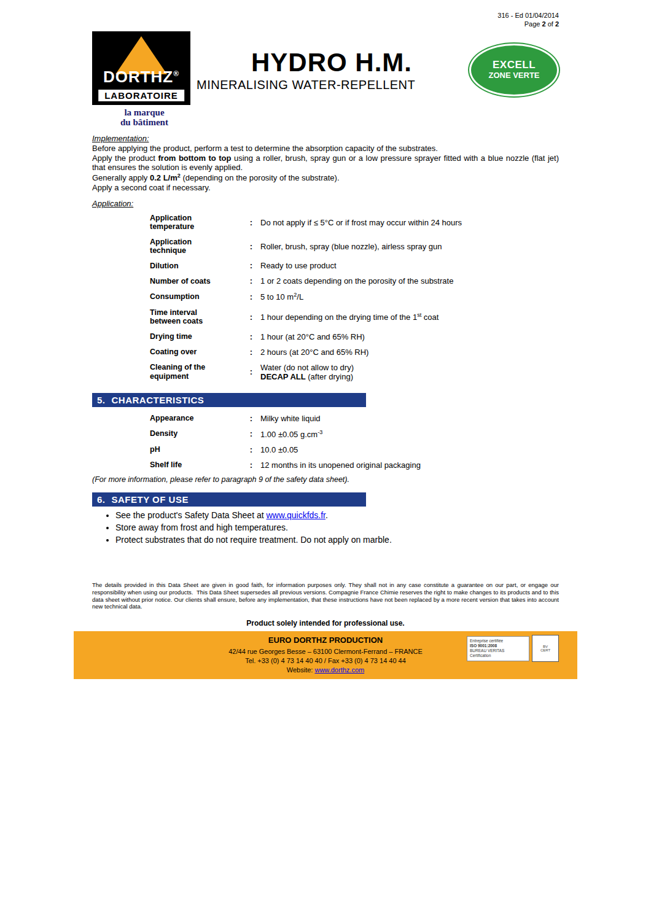316 - Ed 01/04/2014
Page 2 of 2
DORTHZ®
LABORATOIRE
la marque
du bâtiment
HYDRO H.M.
MINERALISING WATER-REPELLENT
EXCELL ZONE VERTE
Implementation:
Before applying the product, perform a test to determine the absorption capacity of the substrates.
Apply the product from bottom to top using a roller, brush, spray gun or a low pressure sprayer fitted with a blue nozzle (flat jet) that ensures the solution is evenly applied.
Generally apply 0.2 L/m2 (depending on the porosity of the substrate).
Apply a second coat if necessary.
Application:
| Application temperature | : | Do not apply if ≤ 5°C or if frost may occur within 24 hours |
| Application technique | : | Roller, brush, spray (blue nozzle), airless spray gun |
| Dilution | : | Ready to use product |
| Number of coats | : | 1 or 2 coats depending on the porosity of the substrate |
| Consumption | : | 5 to 10 m 2 /L |
| Time interval between coats | : | 1 hour depending on the drying time of the 1 st coat |
| Drying time | : | 1 hour (at 20°C and 65% RH) |
| Coating over | : | 2 hours (at 20°C and 65% RH) |
| Cleaning of the equipment | : | Water (do not allow to dry) DECAP ALL (after drying) |
5. CHARACTERISTICS
| Appearance | : | Milky white liquid |
| Density | : | 1.00 ±0.05 g.cm -3 |
| pH | : | 10.0 ±0.05 |
| Shelf life | : | 12 months in its unopened original packaging |
(For more information, please refer to paragraph 9 of the safety data sheet).
6. SAFETY OF USE
See the product's Safety Data Sheet at www.quickfds.fr.
Store away from frost and high temperatures.
Protect substrates that do not require treatment. Do not apply on marble.
The details provided in this Data Sheet are given in good faith, for information purposes only. They shall not in any case constitute a guarantee on our part, or engage our responsibility when using our products. This Data Sheet supersedes all previous versions. Compagnie France Chimie reserves the right to make changes to its products and to this data sheet without prior notice. Our clients shall ensure, before any implementation, that these instructions have not been replaced by a more recent version that takes into account new technical data.
Product solely intended for professional use.
EURO DORTHZ PRODUCTION
42/44 rue Georges Besse – 63100 Clermont-Ferrand – FRANCE
Tel. +33 (0) 4 73 14 40 40 / Fax +33 (0) 4 73 14 40 44
Website: www.dorthz.com
Entreprise certifiée
ISO 9001:2008
BUREAU VERITAS
Certification
BV
CERT